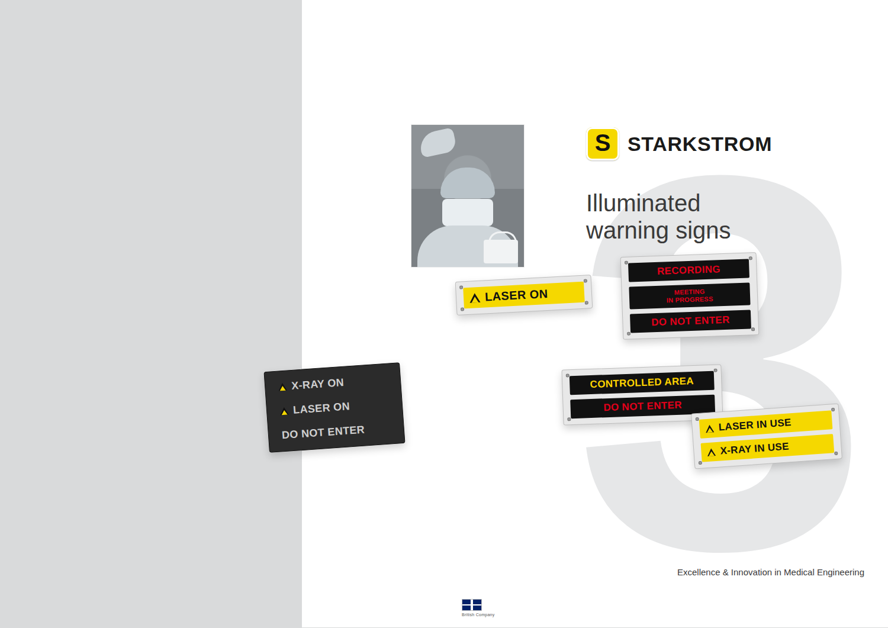3
S
STARKSTROM
Illuminated
warning signs
LASER ON
RECORDING
MEETING
IN PROGRESS
DO NOT ENTER
CONTROLLED AREA
DO NOT ENTER
LASER IN USE
X-RAY IN USE
X-RAY ON
LASER ON
DO NOT ENTER
Excellence & Innovation in Medical Engineering
British Company